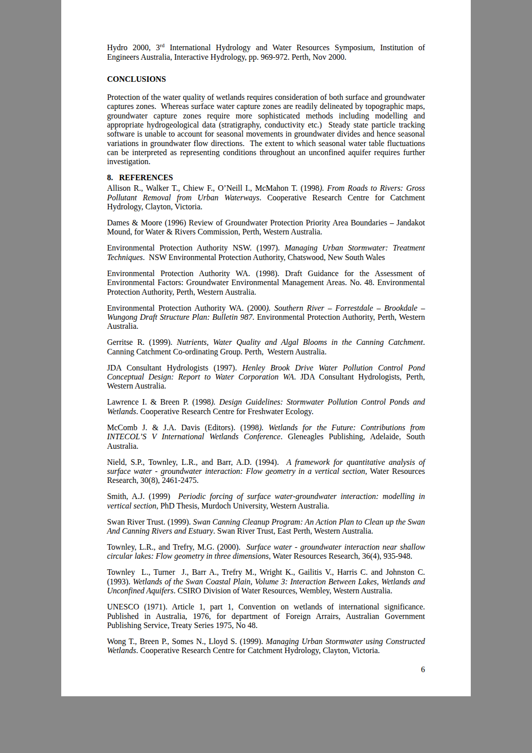Hydro 2000, 3rd International Hydrology and Water Resources Symposium, Institution of Engineers Australia, Interactive Hydrology, pp. 969-972. Perth, Nov 2000.
CONCLUSIONS
Protection of the water quality of wetlands requires consideration of both surface and groundwater captures zones. Whereas surface water capture zones are readily delineated by topographic maps, groundwater capture zones require more sophisticated methods including modelling and appropriate hydrogeological data (stratigraphy, conductivity etc.) Steady state particle tracking software is unable to account for seasonal movements in groundwater divides and hence seasonal variations in groundwater flow directions. The extent to which seasonal water table fluctuations can be interpreted as representing conditions throughout an unconfined aquifer requires further investigation.
8. REFERENCES
Allison R., Walker T., Chiew F., O’Neill I., McMahon T. (1998). From Roads to Rivers: Gross Pollutant Removal from Urban Waterways. Cooperative Research Centre for Catchment Hydrology, Clayton, Victoria.
Dames & Moore (1996) Review of Groundwater Protection Priority Area Boundaries – Jandakot Mound, for Water & Rivers Commission, Perth, Western Australia.
Environmental Protection Authority NSW. (1997). Managing Urban Stormwater: Treatment Techniques. NSW Environmental Protection Authority, Chatswood, New South Wales
Environmental Protection Authority WA. (1998). Draft Guidance for the Assessment of Environmental Factors: Groundwater Environmental Management Areas. No. 48. Environmental Protection Authority, Perth, Western Australia.
Environmental Protection Authority WA. (2000). Southern River – Forrestdale – Brookdale – Wungong Draft Structure Plan: Bulletin 987. Environmental Protection Authority, Perth, Western Australia.
Gerritse R. (1999). Nutrients, Water Quality and Algal Blooms in the Canning Catchment. Canning Catchment Co-ordinating Group. Perth, Western Australia.
JDA Consultant Hydrologists (1997). Henley Brook Drive Water Pollution Control Pond Conceptual Design: Report to Water Corporation WA. JDA Consultant Hydrologists, Perth, Western Australia.
Lawrence I. & Breen P. (1998). Design Guidelines: Stormwater Pollution Control Ponds and Wetlands. Cooperative Research Centre for Freshwater Ecology.
McComb J. & J.A. Davis (Editors). (1998). Wetlands for the Future: Contributions from INTECOL’S V International Wetlands Conference. Gleneagles Publishing, Adelaide, South Australia.
Nield, S.P., Townley, L.R., and Barr, A.D. (1994). A framework for quantitative analysis of surface water - groundwater interaction: Flow geometry in a vertical section, Water Resources Research, 30(8), 2461-2475.
Smith, A.J. (1999) Periodic forcing of surface water-groundwater interaction: modelling in vertical section, PhD Thesis, Murdoch University, Western Australia.
Swan River Trust. (1999). Swan Canning Cleanup Program: An Action Plan to Clean up the Swan And Canning Rivers and Estuary. Swan River Trust, East Perth, Western Australia.
Townley, L.R., and Trefry, M.G. (2000). Surface water - groundwater interaction near shallow circular lakes: Flow geometry in three dimensions, Water Resources Research, 36(4), 935-948.
Townley L., Turner J., Barr A., Trefry M., Wright K., Gailitis V., Harris C. and Johnston C. (1993). Wetlands of the Swan Coastal Plain, Volume 3: Interaction Between Lakes, Wetlands and Unconfined Aquifers. CSIRO Division of Water Resources, Wembley, Western Australia.
UNESCO (1971). Article 1, part 1, Convention on wetlands of international significance. Published in Australia, 1976, for department of Foreign Arrairs, Australian Government Publishing Service, Treaty Series 1975, No 48.
Wong T., Breen P., Somes N., Lloyd S. (1999). Managing Urban Stormwater using Constructed Wetlands. Cooperative Research Centre for Catchment Hydrology, Clayton, Victoria.
6